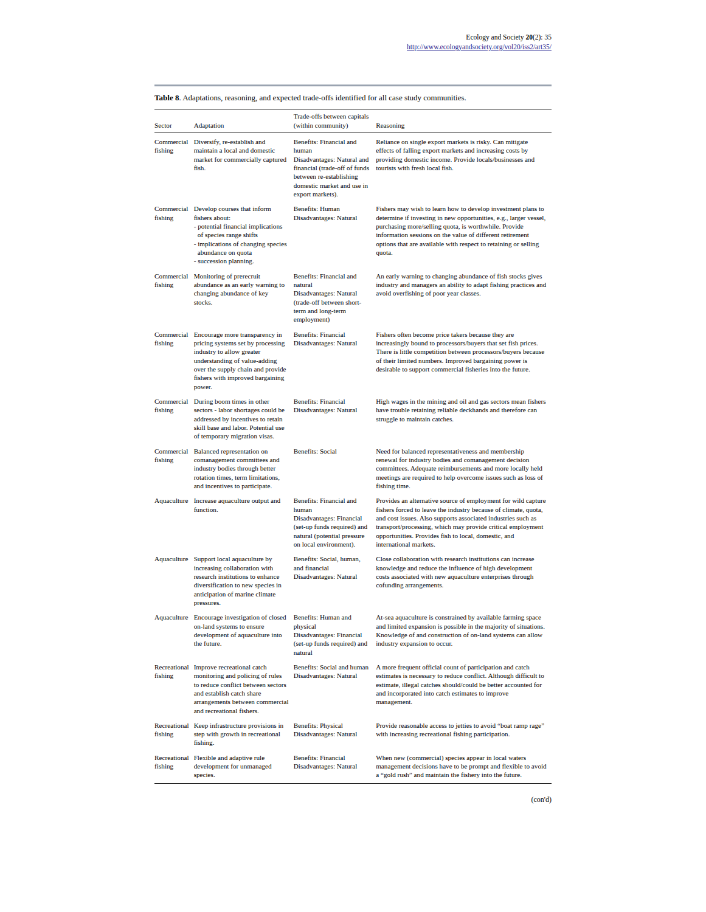Ecology and Society 20(2): 35
http://www.ecologyandsociety.org/vol20/iss2/art35/
Table 8. Adaptations, reasoning, and expected trade-offs identified for all case study communities.
| Sector | Adaptation | Trade-offs between capitals (within community) | Reasoning |
| --- | --- | --- | --- |
| Commercial fishing | Diversify, re-establish and maintain a local and domestic market for commercially captured fish. | Benefits: Financial and human Disadvantages: Natural and financial (trade-off of funds between re-establishing domestic market and use in export markets). | Reliance on single export markets is risky. Can mitigate effects of falling export markets and increasing costs by providing domestic income. Provide locals/businesses and tourists with fresh local fish. |
| Commercial fishing | Develop courses that inform fishers about: - potential financial implications of species range shifts - implications of changing species abundance on quota - succession planning. | Benefits: Human Disadvantages: Natural | Fishers may wish to learn how to develop investment plans to determine if investing in new opportunities, e.g., larger vessel, purchasing more/selling quota, is worthwhile. Provide information sessions on the value of different retirement options that are available with respect to retaining or selling quota. |
| Commercial fishing | Monitoring of prerecruit abundance as an early warning to changing abundance of key stocks. | Benefits: Financial and natural Disadvantages: Natural (trade-off between short-term and long-term employment) | An early warning to changing abundance of fish stocks gives industry and managers an ability to adapt fishing practices and avoid overfishing of poor year classes. |
| Commercial fishing | Encourage more transparency in pricing systems set by processing industry to allow greater understanding of value-adding over the supply chain and provide fishers with improved bargaining power. | Benefits: Financial Disadvantages: Natural | Fishers often become price takers because they are increasingly bound to processors/buyers that set fish prices. There is little competition between processors/buyers because of their limited numbers. Improved bargaining power is desirable to support commercial fisheries into the future. |
| Commercial fishing | During boom times in other sectors - labor shortages could be addressed by incentives to retain skill base and labor. Potential use of temporary migration visas. | Benefits: Financial Disadvantages: Natural | High wages in the mining and oil and gas sectors mean fishers have trouble retaining reliable deckhands and therefore can struggle to maintain catches. |
| Commercial fishing | Balanced representation on comanagement committees and industry bodies through better rotation times, term limitations, and incentives to participate. | Benefits: Social | Need for balanced representativeness and membership renewal for industry bodies and comanagement decision committees. Adequate reimbursements and more locally held meetings are required to help overcome issues such as loss of fishing time. |
| Aquaculture | Increase aquaculture output and function. | Benefits: Financial and human Disadvantages: Financial (set-up funds required) and natural (potential pressure on local environment). | Provides an alternative source of employment for wild capture fishers forced to leave the industry because of climate, quota, and cost issues. Also supports associated industries such as transport/processing, which may provide critical employment opportunities. Provides fish to local, domestic, and international markets. |
| Aquaculture | Support local aquaculture by increasing collaboration with research institutions to enhance diversification to new species in anticipation of marine climate pressures. | Benefits: Social, human, and financial Disadvantages: Natural | Close collaboration with research institutions can increase knowledge and reduce the influence of high development costs associated with new aquaculture enterprises through cofunding arrangements. |
| Aquaculture | Encourage investigation of closed on-land systems to ensure development of aquaculture into the future. | Benefits: Human and physical Disadvantages: Financial (set-up funds required) and natural | At-sea aquaculture is constrained by available farming space and limited expansion is possible in the majority of situations. Knowledge of and construction of on-land systems can allow industry expansion to occur. |
| Recreational fishing | Improve recreational catch monitoring and policing of rules to reduce conflict between sectors and establish catch share arrangements between commercial and recreational fishers. | Benefits: Social and human Disadvantages: Natural | A more frequent official count of participation and catch estimates is necessary to reduce conflict. Although difficult to estimate, illegal catches should/could be better accounted for and incorporated into catch estimates to improve management. |
| Recreational fishing | Keep infrastructure provisions in step with growth in recreational fishing. | Benefits: Physical Disadvantages: Natural | Provide reasonable access to jetties to avoid “boat ramp rage” with increasing recreational fishing participation. |
| Recreational fishing | Flexible and adaptive rule development for unmanaged species. | Benefits: Financial Disadvantages: Natural | When new (commercial) species appear in local waters management decisions have to be prompt and flexible to avoid a “gold rush” and maintain the fishery into the future. |
(con'd)